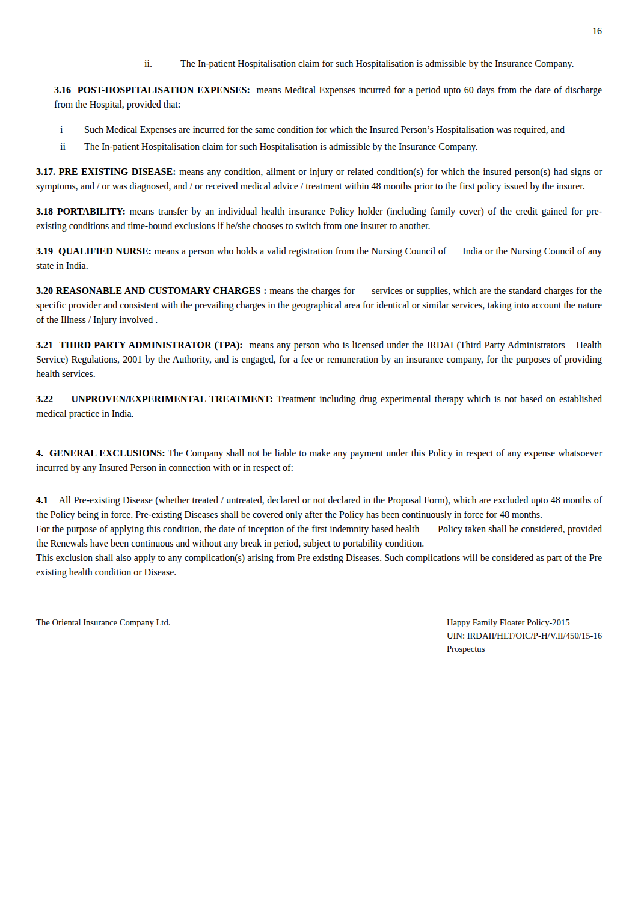16
ii. The In-patient Hospitalisation claim for such Hospitalisation is admissible by the Insurance Company.
3.16 POST-HOSPITALISATION EXPENSES: means Medical Expenses incurred for a period upto 60 days from the date of discharge from the Hospital, provided that:
i Such Medical Expenses are incurred for the same condition for which the Insured Person’s Hospitalisation was required, and
ii The In-patient Hospitalisation claim for such Hospitalisation is admissible by the Insurance Company.
3.17. PRE EXISTING DISEASE: means any condition, ailment or injury or related condition(s) for which the insured person(s) had signs or symptoms, and / or was diagnosed, and / or received medical advice / treatment within 48 months prior to the first policy issued by the insurer.
3.18 PORTABILITY: means transfer by an individual health insurance Policy holder (including family cover) of the credit gained for pre-existing conditions and time-bound exclusions if he/she chooses to switch from one insurer to another.
3.19 QUALIFIED NURSE: means a person who holds a valid registration from the Nursing Council of India or the Nursing Council of any state in India.
3.20 REASONABLE AND CUSTOMARY CHARGES : means the charges for services or supplies, which are the standard charges for the specific provider and consistent with the prevailing charges in the geographical area for identical or similar services, taking into account the nature of the Illness / Injury involved .
3.21 THIRD PARTY ADMINISTRATOR (TPA): means any person who is licensed under the IRDAI (Third Party Administrators – Health Service) Regulations, 2001 by the Authority, and is engaged, for a fee or remuneration by an insurance company, for the purposes of providing health services.
3.22 UNPROVEN/EXPERIMENTAL TREATMENT: Treatment including drug experimental therapy which is not based on established medical practice in India.
4. GENERAL EXCLUSIONS: The Company shall not be liable to make any payment under this Policy in respect of any expense whatsoever incurred by any Insured Person in connection with or in respect of:
4.1 All Pre-existing Disease (whether treated / untreated, declared or not declared in the Proposal Form), which are excluded upto 48 months of the Policy being in force. Pre-existing Diseases shall be covered only after the Policy has been continuously in force for 48 months.
For the purpose of applying this condition, the date of inception of the first indemnity based health Policy taken shall be considered, provided the Renewals have been continuous and without any break in period, subject to portability condition.
This exclusion shall also apply to any complication(s) arising from Pre existing Diseases. Such complications will be considered as part of the Pre existing health condition or Disease.
The Oriental Insurance Company Ltd.
Happy Family Floater Policy-2015
UIN: IRDAII/HLT/OIC/P-H/V.II/450/15-16
Prospectus